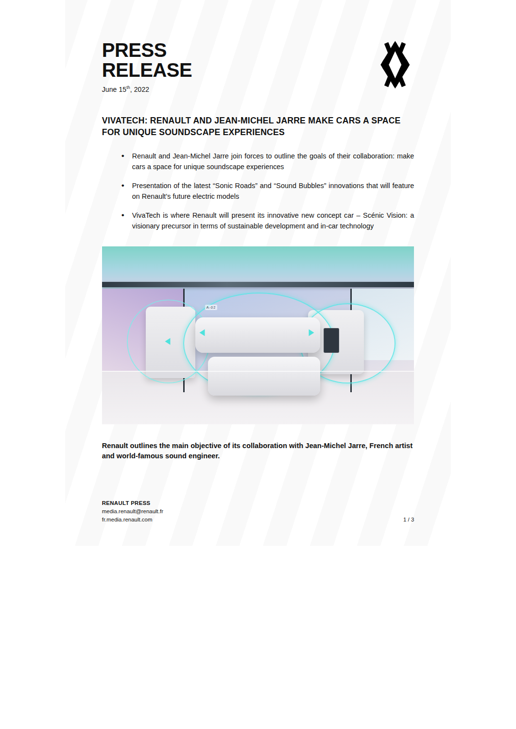PRESS
RELEASE
June 15th, 2022
VivaTech: Renault and Jean-Michel Jarre make cars a space for unique soundscape experiences
Renault and Jean-Michel Jarre join forces to outline the goals of their collaboration: make cars a space for unique soundscape experiences
Presentation of the latest “Sonic Roads” and “Sound Bubbles” innovations that will feature on Renault’s future electric models
VivaTech is where Renault will present its innovative new concept car – Scénic Vision: a visionary precursor in terms of sustainable development and in-car technology
A-02
Renault outlines the main objective of its collaboration with Jean-Michel Jarre, French artist and world-famous sound engineer.
RENAULT PRESS
media.renault@renault.fr
fr.media.renault.com
1 / 3